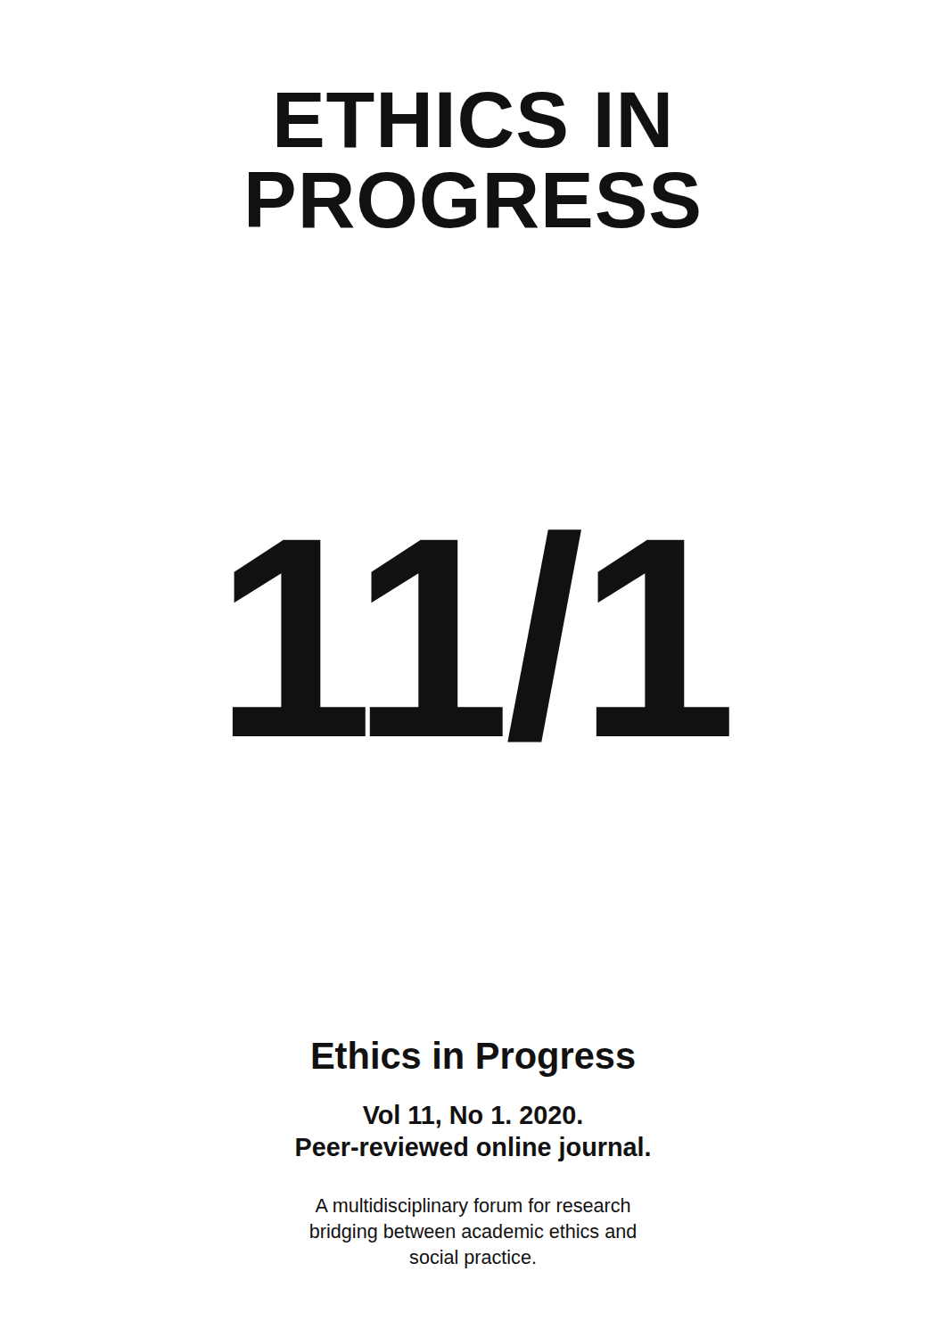Ethics in Progress
11/1
Ethics in Progress
Vol 11, No 1. 2020. Peer-reviewed online journal.
A multidisciplinary forum for research bridging between academic ethics and social practice.